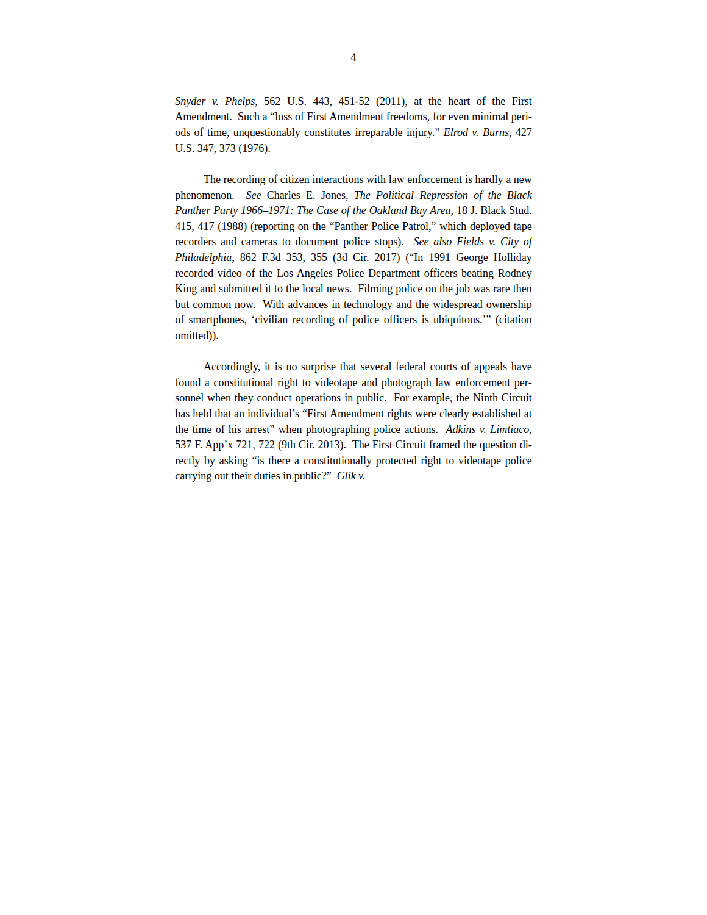4
Snyder v. Phelps, 562 U.S. 443, 451-52 (2011), at the heart of the First Amendment. Such a “loss of First Amendment freedoms, for even minimal periods of time, unquestionably constitutes irreparable injury.” Elrod v. Burns, 427 U.S. 347, 373 (1976).
The recording of citizen interactions with law enforcement is hardly a new phenomenon. See Charles E. Jones, The Political Repression of the Black Panther Party 1966–1971: The Case of the Oakland Bay Area, 18 J. Black Stud. 415, 417 (1988) (reporting on the “Panther Police Patrol,” which deployed tape recorders and cameras to document police stops). See also Fields v. City of Philadelphia, 862 F.3d 353, 355 (3d Cir. 2017) (“In 1991 George Holliday recorded video of the Los Angeles Police Department officers beating Rodney King and submitted it to the local news. Filming police on the job was rare then but common now. With advances in technology and the widespread ownership of smartphones, ‘civilian recording of police officers is ubiquitous.’” (citation omitted)).
Accordingly, it is no surprise that several federal courts of appeals have found a constitutional right to videotape and photograph law enforcement personnel when they conduct operations in public. For example, the Ninth Circuit has held that an individual’s “First Amendment rights were clearly established at the time of his arrest” when photographing police actions. Adkins v. Limtiaco, 537 F. App’x 721, 722 (9th Cir. 2013). The First Circuit framed the question directly by asking “is there a constitutionally protected right to videotape police carrying out their duties in public?” Glik v.